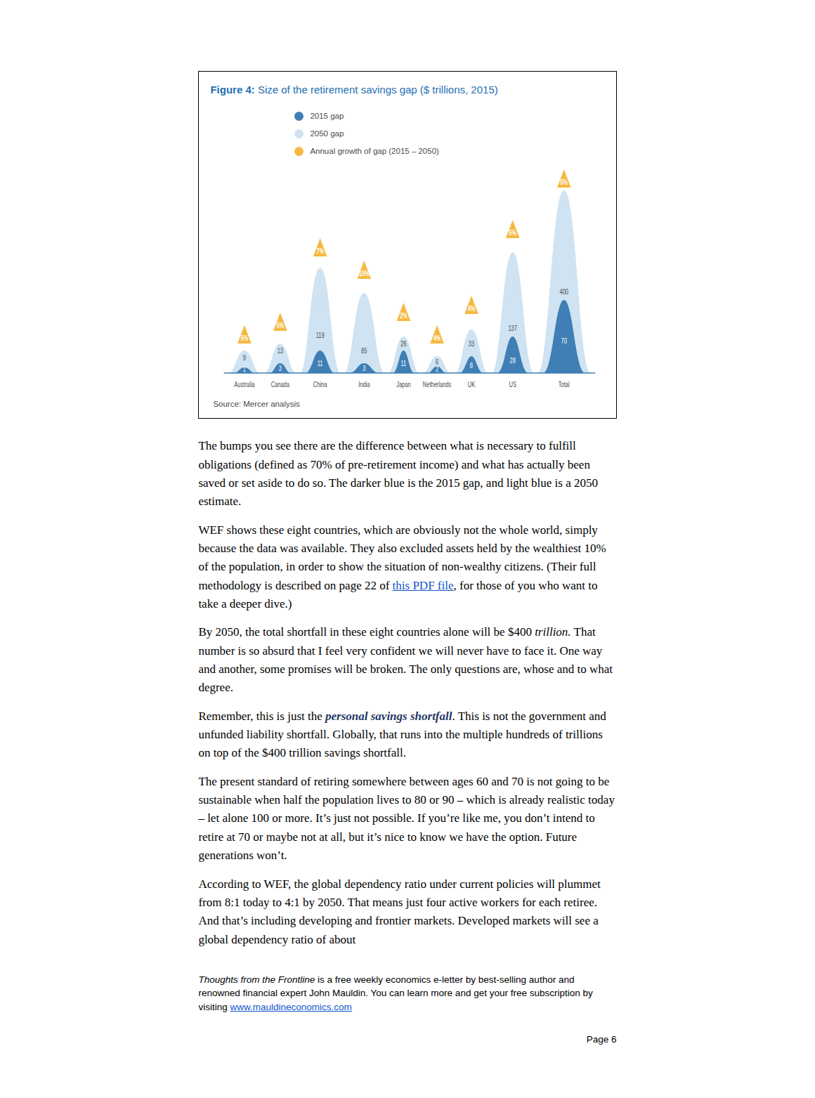Figure 4: Size of the retirement savings gap ($ trillions, 2015)
2015 gap
2050 gap
Annual growth of gap (2015 – 2050)
5% 5% 7% 10% 2% 4% 4% 5% 5% 9 13 119 85 26 6 33 137 400 1 3 11 3 11 2 8 28 70 Australia Canada China India Japan Netherlands UK US Total
Source: Mercer analysis
The bumps you see there are the difference between what is necessary to fulfill obligations (defined as 70% of pre-retirement income) and what has actually been saved or set aside to do so. The darker blue is the 2015 gap, and light blue is a 2050 estimate.
WEF shows these eight countries, which are obviously not the whole world, simply because the data was available. They also excluded assets held by the wealthiest 10% of the population, in order to show the situation of non-wealthy citizens. (Their full methodology is described on page 22 of this PDF file, for those of you who want to take a deeper dive.)
By 2050, the total shortfall in these eight countries alone will be $400 trillion. That number is so absurd that I feel very confident we will never have to face it. One way and another, some promises will be broken. The only questions are, whose and to what degree.
Remember, this is just the personal savings shortfall. This is not the government and unfunded liability shortfall. Globally, that runs into the multiple hundreds of trillions on top of the $400 trillion savings shortfall.
The present standard of retiring somewhere between ages 60 and 70 is not going to be sustainable when half the population lives to 80 or 90 – which is already realistic today – let alone 100 or more. It’s just not possible. If you’re like me, you don’t intend to retire at 70 or maybe not at all, but it’s nice to know we have the option. Future generations won’t.
According to WEF, the global dependency ratio under current policies will plummet from 8:1 today to 4:1 by 2050. That means just four active workers for each retiree. And that’s including developing and frontier markets. Developed markets will see a global dependency ratio of about
Thoughts from the Frontline is a free weekly economics e-letter by best-selling author and renowned financial expert John Mauldin. You can learn more and get your free subscription by visiting www.mauldineconomics.com
Page 6